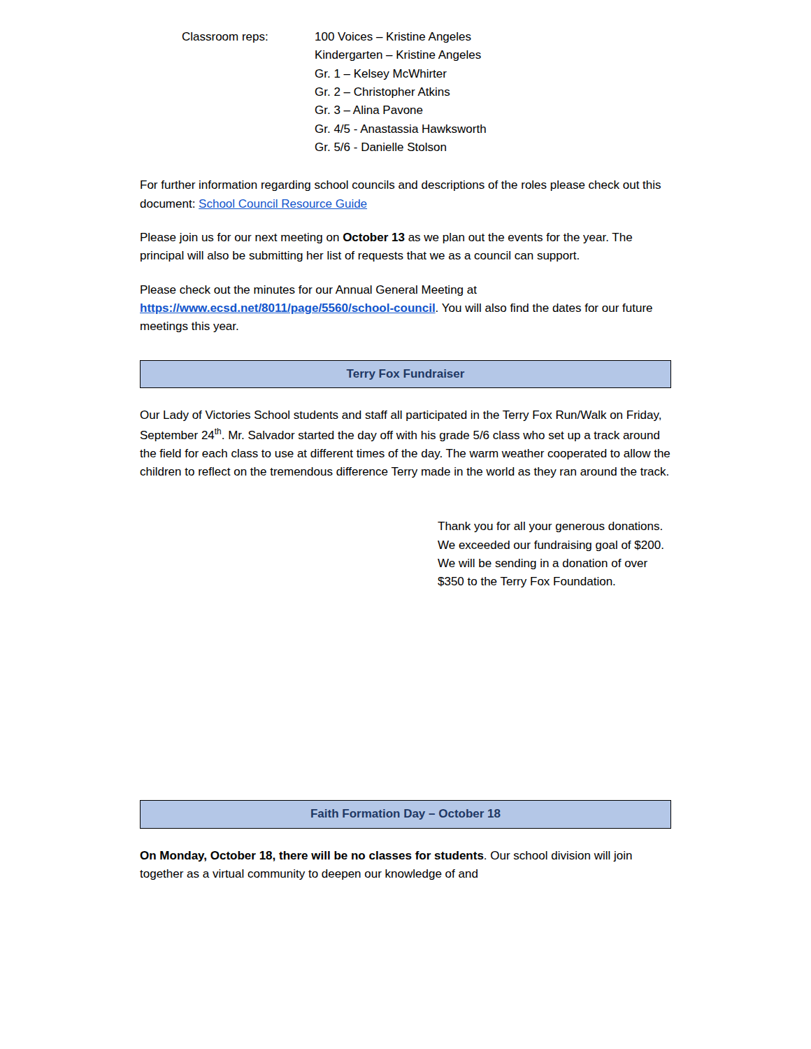Classroom reps:
100 Voices – Kristine Angeles
Kindergarten – Kristine Angeles
Gr. 1 – Kelsey McWhirter
Gr. 2 – Christopher Atkins
Gr. 3 – Alina Pavone
Gr. 4/5 - Anastassia Hawksworth
Gr. 5/6 - Danielle Stolson
For further information regarding school councils and descriptions of the roles please check out this document: School Council Resource Guide
Please join us for our next meeting on October 13 as we plan out the events for the year. The principal will also be submitting her list of requests that we as a council can support.
Please check out the minutes for our Annual General Meeting at https://www.ecsd.net/8011/page/5560/school-council. You will also find the dates for our future meetings this year.
Terry Fox Fundraiser
Our Lady of Victories School students and staff all participated in the Terry Fox Run/Walk on Friday, September 24th. Mr. Salvador started the day off with his grade 5/6 class who set up a track around the field for each class to use at different times of the day. The warm weather cooperated to allow the children to reflect on the tremendous difference Terry made in the world as they ran around the track.
Thank you for all your generous donations. We exceeded our fundraising goal of $200. We will be sending in a donation of over $350 to the Terry Fox Foundation.
Faith Formation Day – October 18
On Monday, October 18, there will be no classes for students. Our school division will join together as a virtual community to deepen our knowledge of and